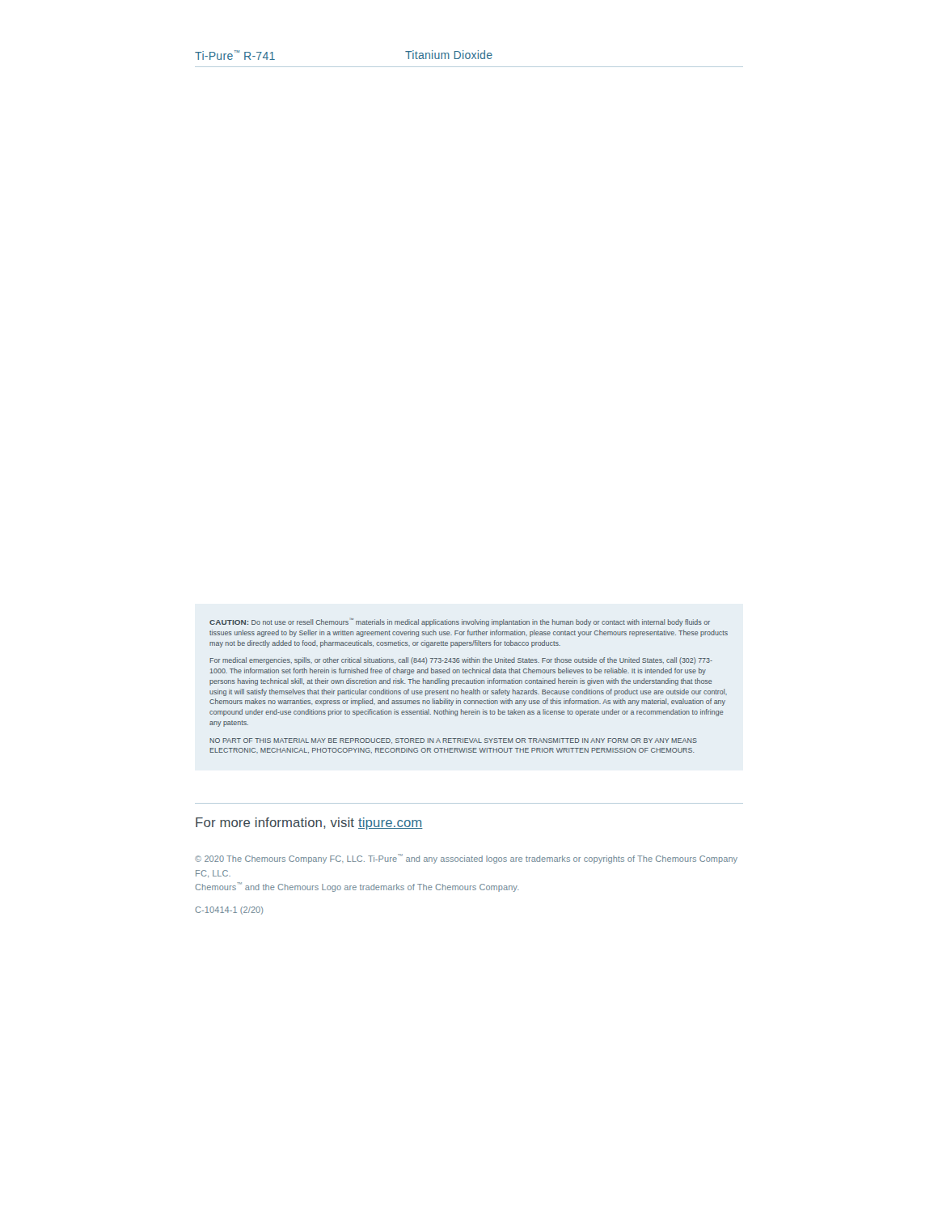Ti-Pure™ R-741
Titanium Dioxide
CAUTION: Do not use or resell Chemours™ materials in medical applications involving implantation in the human body or contact with internal body fluids or tissues unless agreed to by Seller in a written agreement covering such use. For further information, please contact your Chemours representative. These products may not be directly added to food, pharmaceuticals, cosmetics, or cigarette papers/filters for tobacco products.
For medical emergencies, spills, or other critical situations, call (844) 773-2436 within the United States. For those outside of the United States, call (302) 773-1000. The information set forth herein is furnished free of charge and based on technical data that Chemours believes to be reliable. It is intended for use by persons having technical skill, at their own discretion and risk. The handling precaution information contained herein is given with the understanding that those using it will satisfy themselves that their particular conditions of use present no health or safety hazards. Because conditions of product use are outside our control, Chemours makes no warranties, express or implied, and assumes no liability in connection with any use of this information. As with any material, evaluation of any compound under end-use conditions prior to specification is essential. Nothing herein is to be taken as a license to operate under or a recommendation to infringe any patents.
NO PART OF THIS MATERIAL MAY BE REPRODUCED, STORED IN A RETRIEVAL SYSTEM OR TRANSMITTED IN ANY FORM OR BY ANY MEANS ELECTRONIC, MECHANICAL, PHOTOCOPYING, RECORDING OR OTHERWISE WITHOUT THE PRIOR WRITTEN PERMISSION OF CHEMOURS.
For more information, visit tipure.com
© 2020 The Chemours Company FC, LLC. Ti-Pure™ and any associated logos are trademarks or copyrights of The Chemours Company FC, LLC.
Chemours™ and the Chemours Logo are trademarks of The Chemours Company.
C-10414-1 (2/20)